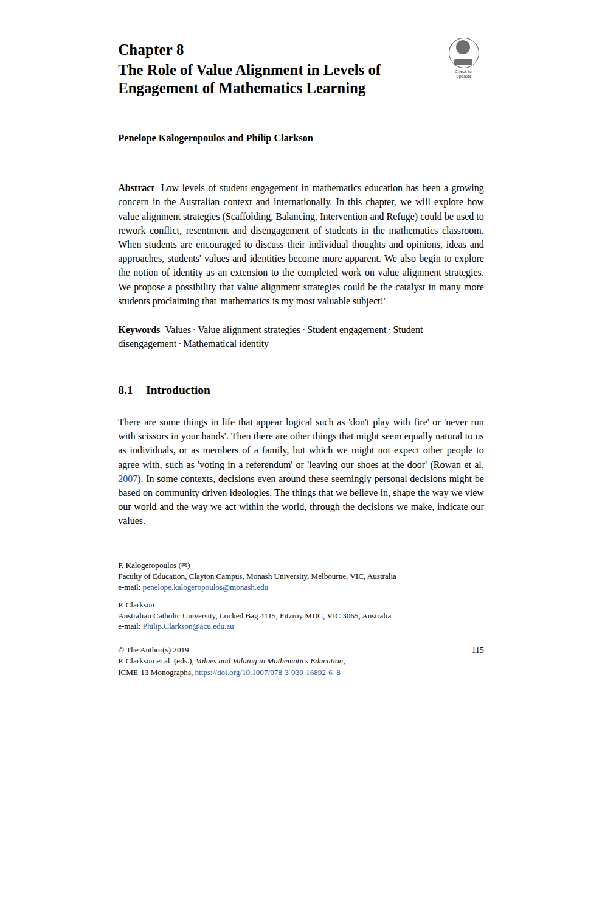Check for
updates
Chapter 8
The Role of Value Alignment in Levels of Engagement of Mathematics Learning
Penelope Kalogeropoulos and Philip Clarkson
Abstract Low levels of student engagement in mathematics education has been a growing concern in the Australian context and internationally. In this chapter, we will explore how value alignment strategies (Scaffolding, Balancing, Intervention and Refuge) could be used to rework conflict, resentment and disengagement of students in the mathematics classroom. When students are encouraged to discuss their individual thoughts and opinions, ideas and approaches, students' values and identities become more apparent. We also begin to explore the notion of identity as an extension to the completed work on value alignment strategies. We propose a possibility that value alignment strategies could be the catalyst in many more students proclaiming that 'mathematics is my most valuable subject!'
Keywords Values·Value alignment strategies·Student engagement·Student disengagement·Mathematical identity
8.1 Introduction
There are some things in life that appear logical such as 'don't play with fire' or 'never run with scissors in your hands'. Then there are other things that might seem equally natural to us as individuals, or as members of a family, but which we might not expect other people to agree with, such as 'voting in a referendum' or 'leaving our shoes at the door' (Rowan et al. 2007). In some contexts, decisions even around these seemingly personal decisions might be based on community driven ideologies. The things that we believe in, shape the way we view our world and the way we act within the world, through the decisions we make, indicate our values.
P. Kalogeropoulos (✉)
Faculty of Education, Clayton Campus, Monash University, Melbourne, VIC, Australia
e-mail: penelope.kalogeropoulos@monash.edu
P. Clarkson
Australian Catholic University, Locked Bag 4115, Fitzroy MDC, VIC 3065, Australia
e-mail: Philip.Clarkson@acu.edu.au
115
© The Author(s) 2019
P. Clarkson et al. (eds.), Values and Valuing in Mathematics Education,
ICME-13 Monographs, https://doi.org/10.1007/978-3-030-16892-6_8